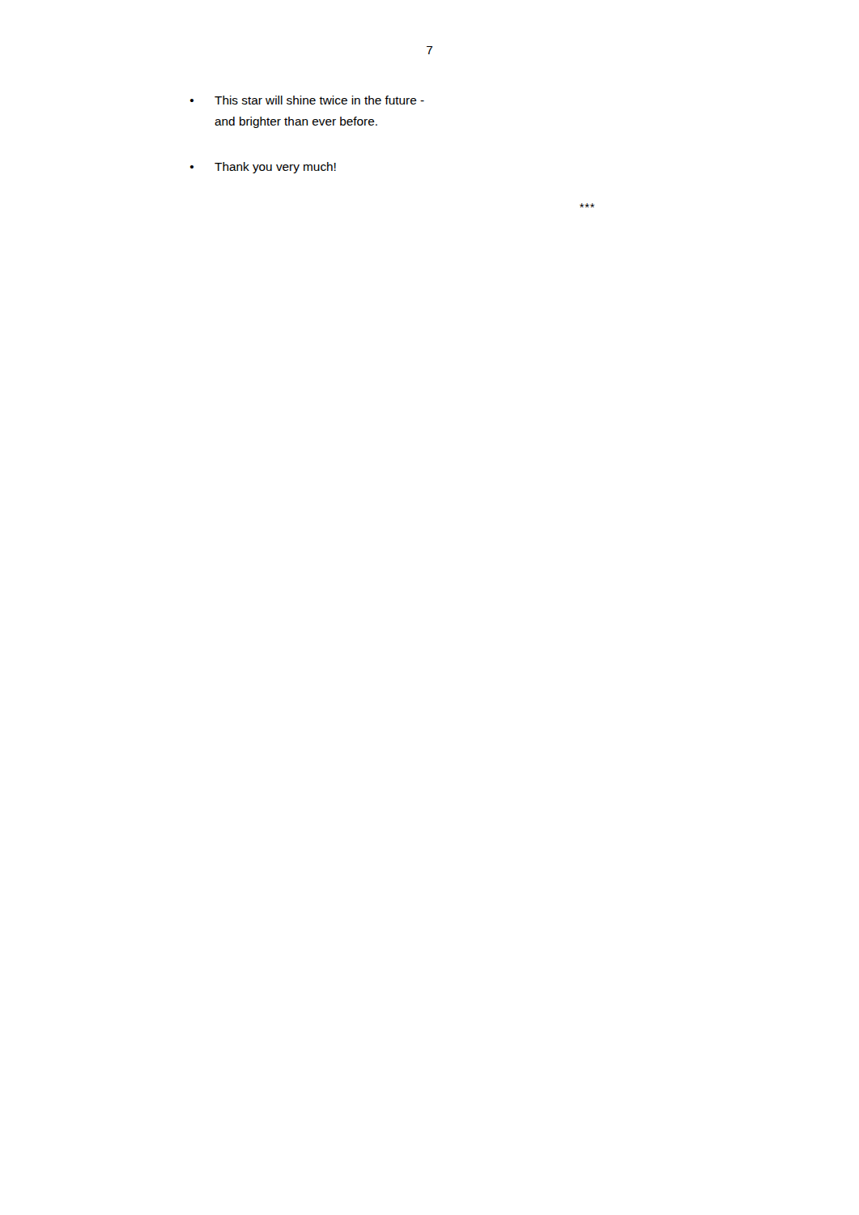7
This star will shine twice in the future -
and brighter than ever before.
Thank you very much!
***